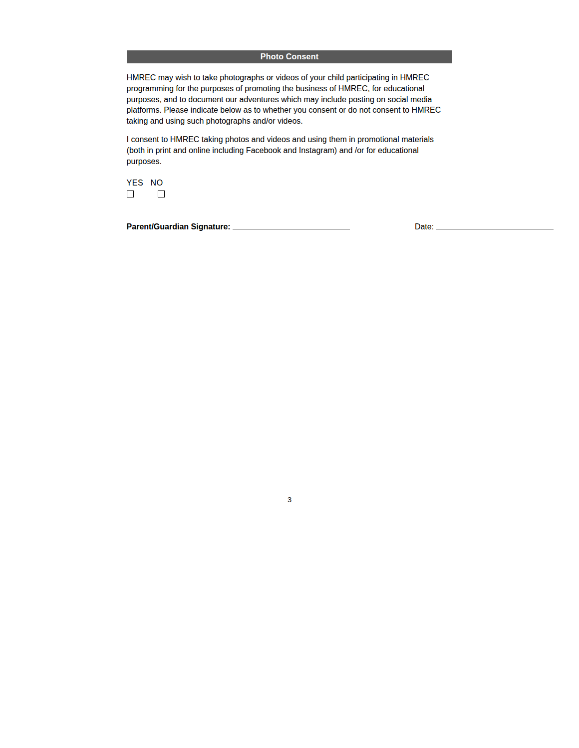Photo Consent
HMREC may wish to take photographs or videos of your child participating in HMREC programming for the purposes of promoting the business of HMREC, for educational purposes, and to document our adventures which may include posting on social media platforms. Please indicate below as to whether you consent or do not consent to HMREC
taking and using such photographs and/or videos.
I consent to HMREC taking photos and videos and using them in promotional materials (both in print and online including Facebook and Instagram) and /or for educational purposes.
YESNO
Parent/Guardian Signature:
Date:
3